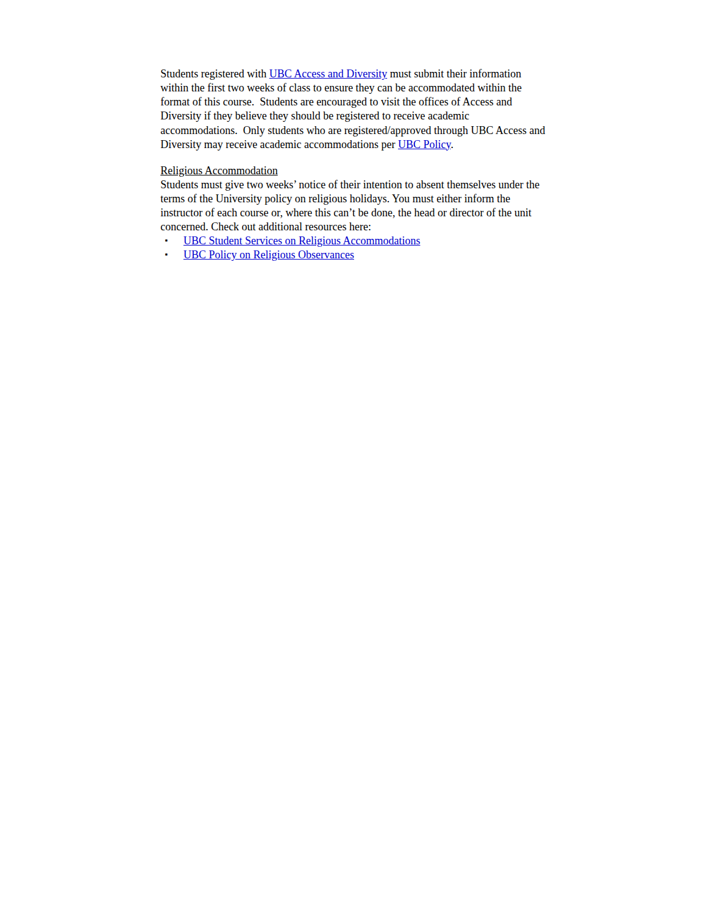Students registered with UBC Access and Diversity must submit their information within the first two weeks of class to ensure they can be accommodated within the format of this course. Students are encouraged to visit the offices of Access and Diversity if they believe they should be registered to receive academic accommodations. Only students who are registered/approved through UBC Access and Diversity may receive academic accommodations per UBC Policy.
Religious Accommodation
Students must give two weeks’ notice of their intention to absent themselves under the terms of the University policy on religious holidays. You must either inform the instructor of each course or, where this can’t be done, the head or director of the unit concerned. Check out additional resources here:
UBC Student Services on Religious Accommodations
UBC Policy on Religious Observances